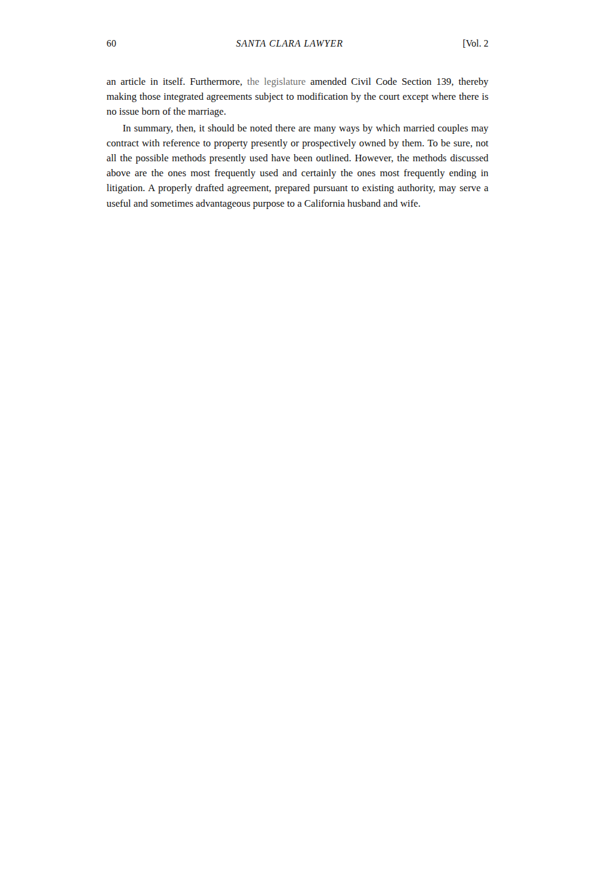60 SANTA CLARA LAWYER [Vol. 2
an article in itself. Furthermore, the legislature amended Civil Code Section 139, thereby making those integrated agreements subject to modification by the court except where there is no issue born of the marriage.
In summary, then, it should be noted there are many ways by which married couples may contract with reference to property presently or prospectively owned by them. To be sure, not all the possible methods presently used have been outlined. However, the methods discussed above are the ones most frequently used and certainly the ones most frequently ending in litigation. A properly drafted agreement, prepared pursuant to existing authority, may serve a useful and sometimes advantageous purpose to a California husband and wife.